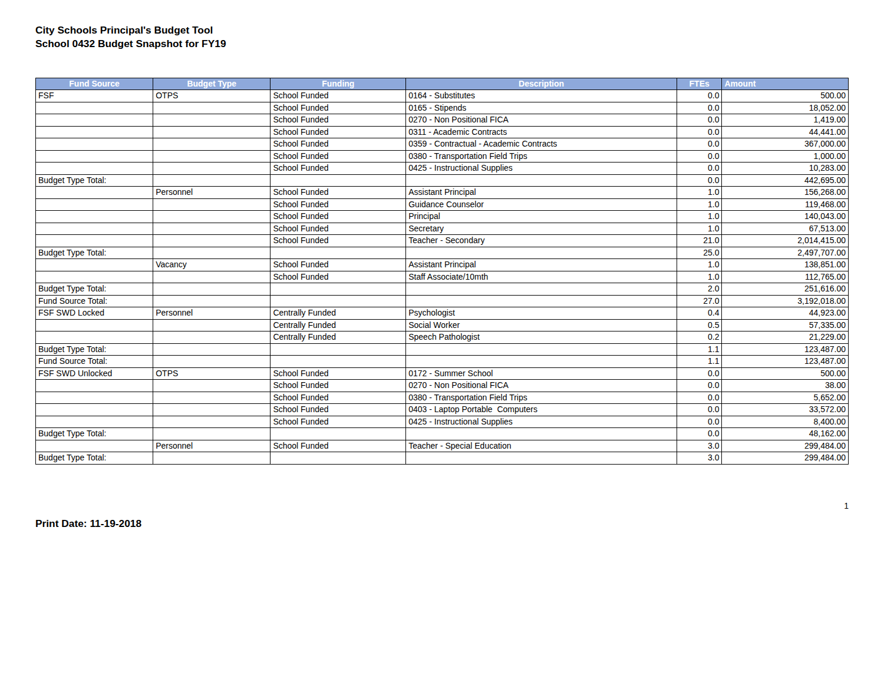City Schools Principal's Budget ToolSchool 0432 Budget Snapshot for FY19
| Fund Source | Budget Type | Funding | Description | FTEs | Amount |
| --- | --- | --- | --- | --- | --- |
| FSF | OTPS | School Funded | 0164 - Substitutes | 0.0 | 500.00 |
| | | School Funded | 0165 - Stipends | 0.0 | 18,052.00 |
| | | School Funded | 0270 - Non Positional FICA | 0.0 | 1,419.00 |
| | | School Funded | 0311 - Academic Contracts | 0.0 | 44,441.00 |
| | | School Funded | 0359 - Contractual - Academic Contracts | 0.0 | 367,000.00 |
| | | School Funded | 0380 - Transportation Field Trips | 0.0 | 1,000.00 |
| | | School Funded | 0425 - Instructional Supplies | 0.0 | 10,283.00 |
| Budget Type Total: | | | | 0.0 | 442,695.00 |
| | Personnel | School Funded | Assistant Principal | 1.0 | 156,268.00 |
| | | School Funded | Guidance Counselor | 1.0 | 119,468.00 |
| | | School Funded | Principal | 1.0 | 140,043.00 |
| | | School Funded | Secretary | 1.0 | 67,513.00 |
| | | School Funded | Teacher - Secondary | 21.0 | 2,014,415.00 |
| Budget Type Total: | | | | 25.0 | 2,497,707.00 |
| | Vacancy | School Funded | Assistant Principal | 1.0 | 138,851.00 |
| | | School Funded | Staff Associate/10mth | 1.0 | 112,765.00 |
| Budget Type Total: | | | | 2.0 | 251,616.00 |
| Fund Source Total: | | | | 27.0 | 3,192,018.00 |
| FSF SWD Locked | Personnel | Centrally Funded | Psychologist | 0.4 | 44,923.00 |
| | | Centrally Funded | Social Worker | 0.5 | 57,335.00 |
| | | Centrally Funded | Speech Pathologist | 0.2 | 21,229.00 |
| Budget Type Total: | | | | 1.1 | 123,487.00 |
| Fund Source Total: | | | | 1.1 | 123,487.00 |
| FSF SWD Unlocked | OTPS | School Funded | 0172 - Summer School | 0.0 | 500.00 |
| | | School Funded | 0270 - Non Positional FICA | 0.0 | 38.00 |
| | | School Funded | 0380 - Transportation Field Trips | 0.0 | 5,652.00 |
| | | School Funded | 0403 - Laptop Portable Computers | 0.0 | 33,572.00 |
| | | School Funded | 0425 - Instructional Supplies | 0.0 | 8,400.00 |
| Budget Type Total: | | | | 0.0 | 48,162.00 |
| | Personnel | School Funded | Teacher - Special Education | 3.0 | 299,484.00 |
| Budget Type Total: | | | | 3.0 | 299,484.00 |
1
Print Date: 11-19-2018